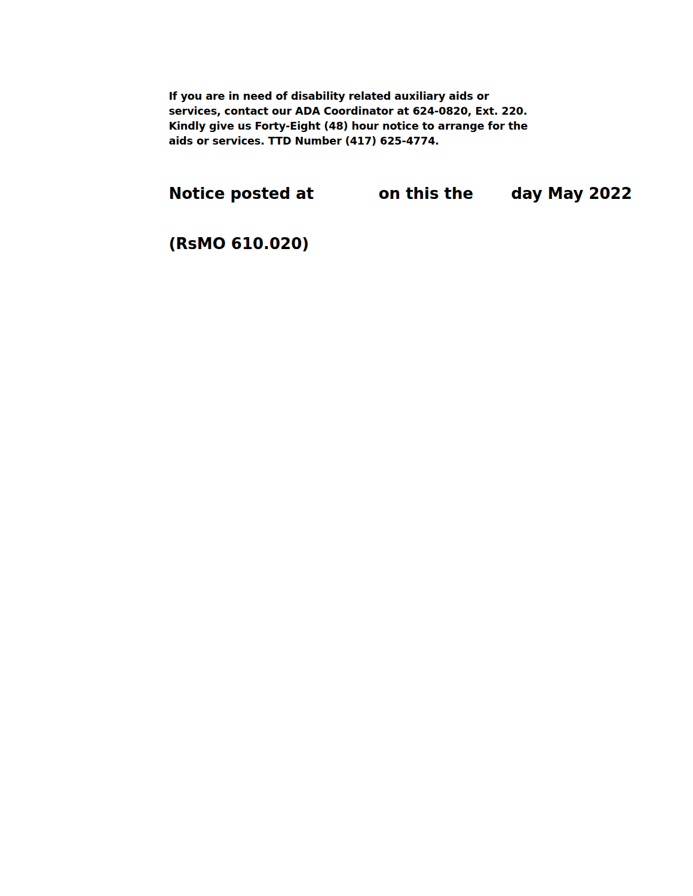If you are in need of disability related auxiliary aids or services, contact our ADA Coordinator at 624-0820, Ext. 220. Kindly give us Forty-Eight (48) hour notice to arrange for the aids or services. TTD Number (417) 625-4774.
Notice posted at on this the day May 2022
(RsMO 610.020)